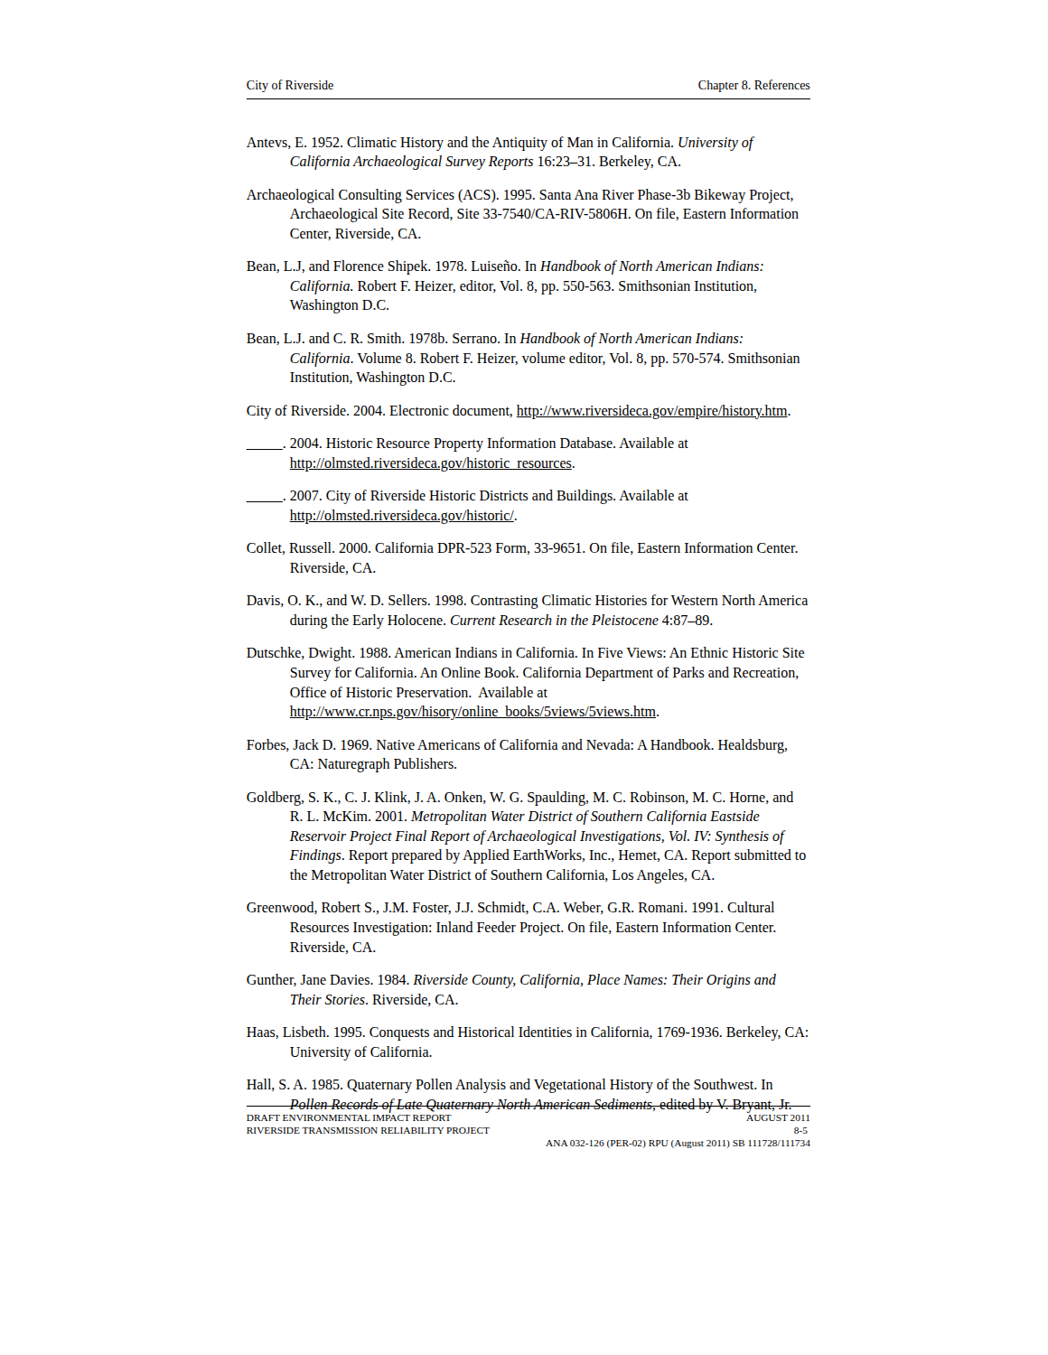City of Riverside
Chapter 8. References
Antevs, E. 1952. Climatic History and the Antiquity of Man in California. University of California Archaeological Survey Reports 16:23–31. Berkeley, CA.
Archaeological Consulting Services (ACS). 1995. Santa Ana River Phase-3b Bikeway Project, Archaeological Site Record, Site 33-7540/CA-RIV-5806H. On file, Eastern Information Center, Riverside, CA.
Bean, L.J, and Florence Shipek. 1978. Luiseño. In Handbook of North American Indians: California. Robert F. Heizer, editor, Vol. 8, pp. 550-563. Smithsonian Institution, Washington D.C.
Bean, L.J. and C. R. Smith. 1978b. Serrano. In Handbook of North American Indians: California. Volume 8. Robert F. Heizer, volume editor, Vol. 8, pp. 570-574. Smithsonian Institution, Washington D.C.
City of Riverside. 2004. Electronic document, http://www.riversideca.gov/empire/history.htm.
_____. 2004. Historic Resource Property Information Database. Available at http://olmsted.riversideca.gov/historic_resources.
_____. 2007. City of Riverside Historic Districts and Buildings. Available at http://olmsted.riversideca.gov/historic/.
Collet, Russell. 2000. California DPR-523 Form, 33-9651. On file, Eastern Information Center. Riverside, CA.
Davis, O. K., and W. D. Sellers. 1998. Contrasting Climatic Histories for Western North America during the Early Holocene. Current Research in the Pleistocene 4:87–89.
Dutschke, Dwight. 1988. American Indians in California. In Five Views: An Ethnic Historic Site Survey for California. An Online Book. California Department of Parks and Recreation, Office of Historic Preservation. Available at http://www.cr.nps.gov/hisory/online_books/5views/5views.htm.
Forbes, Jack D. 1969. Native Americans of California and Nevada: A Handbook. Healdsburg, CA: Naturegraph Publishers.
Goldberg, S. K., C. J. Klink, J. A. Onken, W. G. Spaulding, M. C. Robinson, M. C. Horne, and R. L. McKim. 2001. Metropolitan Water District of Southern California Eastside Reservoir Project Final Report of Archaeological Investigations, Vol. IV: Synthesis of Findings. Report prepared by Applied EarthWorks, Inc., Hemet, CA. Report submitted to the Metropolitan Water District of Southern California, Los Angeles, CA.
Greenwood, Robert S., J.M. Foster, J.J. Schmidt, C.A. Weber, G.R. Romani. 1991. Cultural Resources Investigation: Inland Feeder Project. On file, Eastern Information Center. Riverside, CA.
Gunther, Jane Davies. 1984. Riverside County, California, Place Names: Their Origins and Their Stories. Riverside, CA.
Haas, Lisbeth. 1995. Conquests and Historical Identities in California, 1769-1936. Berkeley, CA: University of California.
Hall, S. A. 1985. Quaternary Pollen Analysis and Vegetational History of the Southwest. In Pollen Records of Late Quaternary North American Sediments, edited by V. Bryant, Jr.
DRAFT ENVIRONMENTAL IMPACT REPORT
AUGUST 2011
RIVERSIDE TRANSMISSION RELIABILITY PROJECT
8-5
ANA 032-126 (PER-02) RPU (August 2011) SB 111728/111734